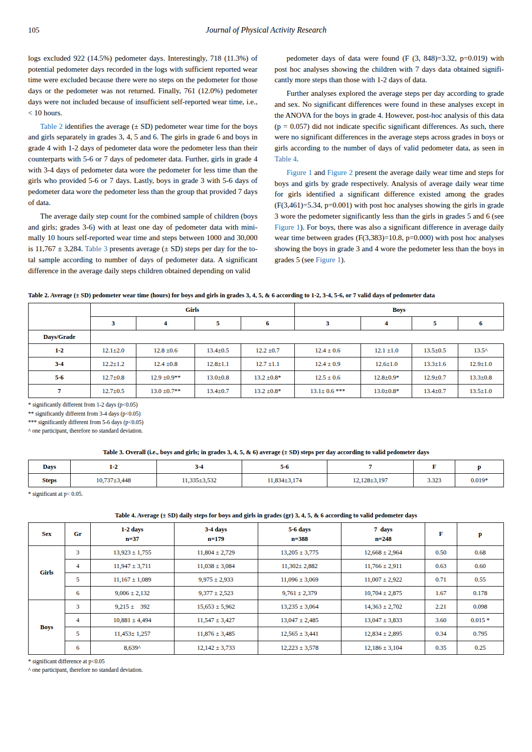105
Journal of Physical Activity Research
logs excluded 922 (14.5%) pedometer days. Interestingly, 718 (11.3%) of potential pedometer days recorded in the logs with sufficient reported wear time were excluded because there were no steps on the pedometer for those days or the pedometer was not returned. Finally, 761 (12.0%) pedometer days were not included because of insufficient self-reported wear time, i.e., < 10 hours.
Table 2 identifies the average (± SD) pedometer wear time for the boys and girls separately in grades 3, 4, 5 and 6. The girls in grade 6 and boys in grade 4 with 1-2 days of pedometer data wore the pedometer less than their counterparts with 5-6 or 7 days of pedometer data. Further, girls in grade 4 with 3-4 days of pedometer data wore the pedometer for less time than the girls who provided 5-6 or 7 days. Lastly, boys in grade 3 with 5-6 days of pedometer data wore the pedometer less than the group that provided 7 days of data.
The average daily step count for the combined sample of children (boys and girls; grades 3-6) with at least one day of pedometer data with minimally 10 hours self-reported wear time and steps between 1000 and 30,000 is 11,767 ± 3,284. Table 3 presents average (± SD) steps per day for the total sample according to number of days of pedometer data. A significant difference in the average daily steps children obtained depending on valid
pedometer days of data were found (F (3, 848)=3.32, p=0.019) with post hoc analyses showing the children with 7 days data obtained significantly more steps than those with 1-2 days of data.
Further analyses explored the average steps per day according to grade and sex. No significant differences were found in these analyses except in the ANOVA for the boys in grade 4. However, post-hoc analysis of this data (p = 0.057) did not indicate specific significant differences. As such, there were no significant differences in the average steps across grades in boys or girls according to the number of days of valid pedometer data, as seen in Table 4.
Figure 1 and Figure 2 present the average daily wear time and steps for boys and girls by grade respectively. Analysis of average daily wear time for girls identified a significant difference existed among the grades (F(3,461)=5.34, p=0.001) with post hoc analyses showing the girls in grade 3 wore the pedometer significantly less than the girls in grades 5 and 6 (see Figure 1). For boys, there was also a significant difference in average daily wear time between grades (F(3,383)=10.8, p=0.000) with post hoc analyses showing the boys in grade 3 and 4 wore the pedometer less than the boys in grades 5 (see Figure 1).
Table 2. Average (± SD) pedometer wear time (hours) for boys and girls in grades 3, 4, 5, & 6 according to 1-2, 3-4, 5-6, or 7 valid days of pedometer data
| | Girls | Boys |
| --- | --- | --- |
| 3 | 4 | 5 | 6 | 3 | 4 | 5 | 6 |
| Days/Grade | |
| 1-2 | 12.1±2.0 | 12.8 ±0.6 | 13.4±0.5 | 12.2 ±0.7 | 12.4 ± 0.6 | 12.1 ±1.0 | 13.5±0.5 | 13.5^ |
| 3-4 | 12.2±1.2 | 12.4 ±0.8 | 12.8±1.1 | 12.7 ±1.1 | 12.4 ± 0.9 | 12.6±1.0 | 13.3±1.6 | 12.9±1.0 |
| 5-6 | 12.7±0.8 | 12.9 ±0.9** | 13.0±0.8 | 13.2 ±0.8* | 12.5 ± 0.6 | 12.8±0.9* | 12.9±0.7 | 13.3±0.8 |
| 7 | 12.7±0.5 | 13.0 ±0.7** | 13.4±0.7 | 13.2 ±0.8* | 13.1± 0.6 *** | 13.0±0.8* | 13.4±0.7 | 13.5±1.0 |
* significantly different from 1-2 days (p<0.05)
** significantly different from 3-4 days (p<0.05)
*** significantly different from 5-6 days (p<0.05)
^ one participant, therefore no standard deviation.
Table 3. Overall (i.e., boys and girls; in grades 3, 4, 5, & 6) average (± SD) steps per day according to valid pedometer days
| Days | 1-2 | 3-4 | 5-6 | 7 | F | p |
| --- | --- | --- | --- | --- | --- | --- |
| Steps | 10,737±3,448 | 11,335±3,532 | 11,834±3,174 | 12,128±3,197 | 3.323 | 0.019* |
* significant at p< 0.05.
Table 4. Average (± SD) daily steps for boys and girls in grades (gr) 3, 4, 5, & 6 according to valid pedometer days
| Sex | Gr | 1-2 days n=37 | 3-4 days n=179 | 5-6 days n=388 | 7 days n=248 | F | p |
| --- | --- | --- | --- | --- | --- | --- | --- |
| Girls | 3 | 13,923 ± 1,755 | 11,804 ± 2,729 | 13,205 ± 3,775 | 12,668 ± 2,964 | 0.50 | 0.68 |
| 4 | 11,947 ± 3,711 | 11,038 ± 3,084 | 11,302± 2,882 | 11,766 ± 2,911 | 0.63 | 0.60 |
| 5 | 11,167 ± 1,089 | 9,975 ± 2,933 | 11,096 ± 3,069 | 11,007 ± 2,922 | 0.71 | 0.55 |
| 6 | 9,006 ± 2,132 | 9,377 ± 2,523 | 9,761 ± 2,379 | 10,704 ± 2,875 | 1.67 | 0.178 |
| Boys | 3 | 9,215 ± 392 | 15,653 ± 5,962 | 13,235 ± 3,064 | 14,363 ± 2,702 | 2.21 | 0.098 |
| 4 | 10,881 ± 4,494 | 11,547 ± 3,427 | 13,047 ± 2,485 | 13,047 ± 3,833 | 3.60 | 0.015 * |
| 5 | 11,453± 1,257 | 11,876 ± 3,485 | 12,565 ± 3,441 | 12,834 ± 2,895 | 0.34 | 0.795 |
| 6 | 8,639^ | 12,142 ± 3,733 | 12,223 ± 3,578 | 12,186 ± 3,104 | 0.35 | 0.25 |
* significant difference at p<0.05
^ one participant, therefore no standard deviation.